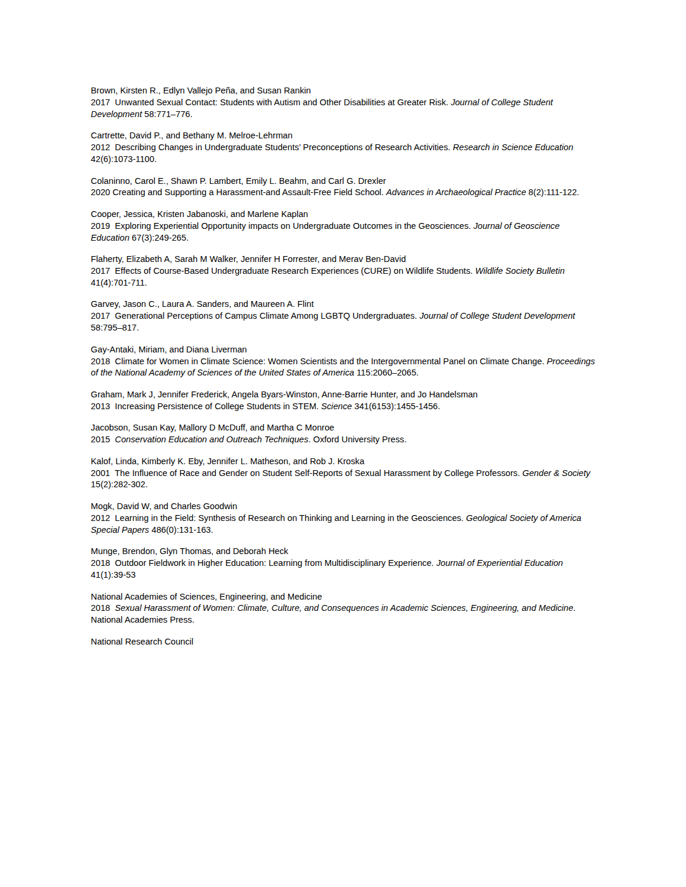Brown, Kirsten R., Edlyn Vallejo Peña, and Susan Rankin
2017 Unwanted Sexual Contact: Students with Autism and Other Disabilities at Greater Risk. Journal of College Student Development 58:771–776.
Cartrette, David P., and Bethany M. Melroe-Lehrman
2012 Describing Changes in Undergraduate Students’ Preconceptions of Research Activities. Research in Science Education 42(6):1073-1100.
Colaninno, Carol E., Shawn P. Lambert, Emily L. Beahm, and Carl G. Drexler
2020 Creating and Supporting a Harassment-and Assault-Free Field School. Advances in Archaeological Practice 8(2):111-122.
Cooper, Jessica, Kristen Jabanoski, and Marlene Kaplan
2019 Exploring Experiential Opportunity impacts on Undergraduate Outcomes in the Geosciences. Journal of Geoscience Education 67(3):249-265.
Flaherty, Elizabeth A, Sarah M Walker, Jennifer H Forrester, and Merav Ben‐David
2017 Effects of Course-Based Undergraduate Research Experiences (CURE) on Wildlife Students. Wildlife Society Bulletin 41(4):701-711.
Garvey, Jason C., Laura A. Sanders, and Maureen A. Flint
2017 Generational Perceptions of Campus Climate Among LGBTQ Undergraduates. Journal of College Student Development 58:795–817.
Gay-Antaki, Miriam, and Diana Liverman
2018 Climate for Women in Climate Science: Women Scientists and the Intergovernmental Panel on Climate Change. Proceedings of the National Academy of Sciences of the United States of America 115:2060–2065.
Graham, Mark J, Jennifer Frederick, Angela Byars-Winston, Anne-Barrie Hunter, and Jo Handelsman
2013 Increasing Persistence of College Students in STEM. Science 341(6153):1455-1456.
Jacobson, Susan Kay, Mallory D McDuff, and Martha C Monroe
2015 Conservation Education and Outreach Techniques. Oxford University Press.
Kalof, Linda, Kimberly K. Eby, Jennifer L. Matheson, and Rob J. Kroska
2001 The Influence of Race and Gender on Student Self-Reports of Sexual Harassment by College Professors. Gender & Society 15(2):282-302.
Mogk, David W, and Charles Goodwin
2012 Learning in the Field: Synthesis of Research on Thinking and Learning in the Geosciences. Geological Society of America Special Papers 486(0):131-163.
Munge, Brendon, Glyn Thomas, and Deborah Heck
2018 Outdoor Fieldwork in Higher Education: Learning from Multidisciplinary Experience. Journal of Experiential Education 41(1):39-53
National Academies of Sciences, Engineering, and Medicine
2018 Sexual Harassment of Women: Climate, Culture, and Consequences in Academic Sciences, Engineering, and Medicine. National Academies Press.
National Research Council